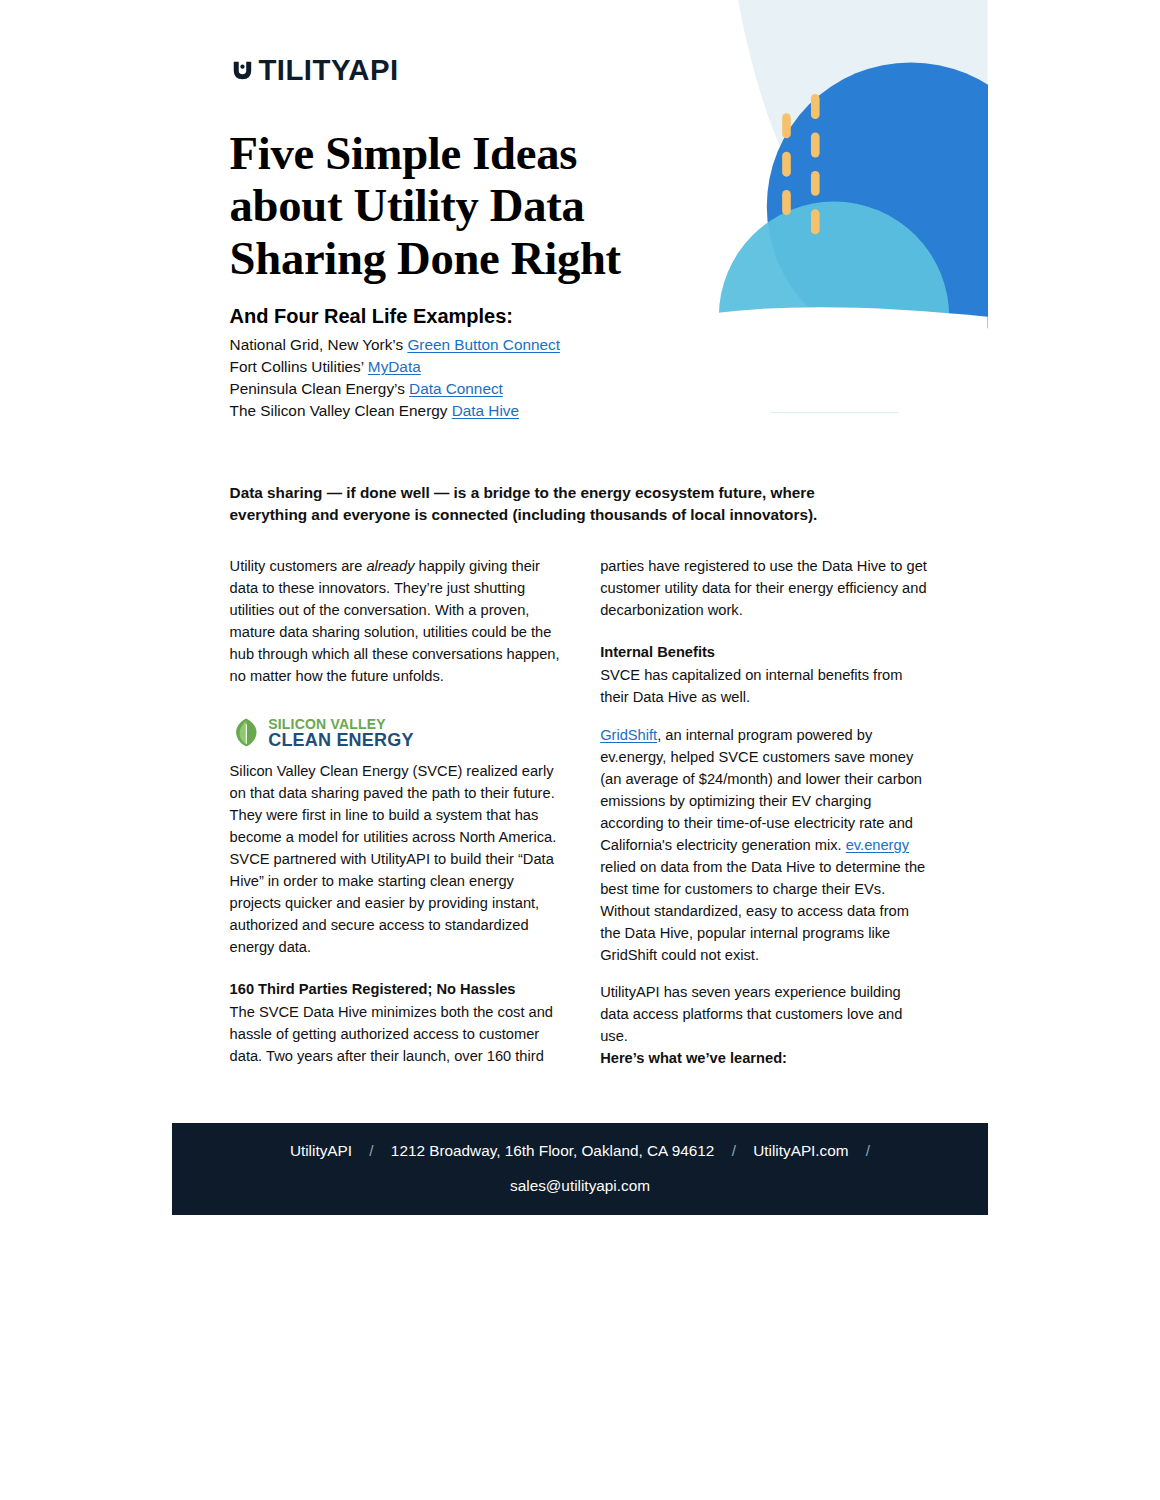TILITYAPI
Five Simple Ideas
about Utility Data
Sharing Done Right
And Four Real Life Examples:
National Grid, New York’s Green Button Connect
Fort Collins Utilities’ MyData
Peninsula Clean Energy’s Data Connect
The Silicon Valley Clean Energy Data Hive
Data sharing — if done well — is a bridge to the energy ecosystem future, where everything and everyone is connected (including thousands of local innovators).
Utility customers are already happily giving their data to these innovators. They’re just shutting utilities out of the conversation. With a proven, mature data sharing solution, utilities could be the hub through which all these conversations happen, no matter how the future unfolds.
SILICON VALLEY CLEAN ENERGY
Silicon Valley Clean Energy (SVCE) realized early on that data sharing paved the path to their future. They were first in line to build a system that has become a model for utilities across North America. SVCE partnered with UtilityAPI to build their “Data Hive” in order to make starting clean energy projects quicker and easier by providing instant, authorized and secure access to standardized energy data.
160 Third Parties Registered; No Hassles
The SVCE Data Hive minimizes both the cost and hassle of getting authorized access to customer data. Two years after their launch, over 160 third
parties have registered to use the Data Hive to get customer utility data for their energy efficiency and decarbonization work.
Internal Benefits
SVCE has capitalized on internal benefits from their Data Hive as well.
GridShift, an internal program powered by ev.energy, helped SVCE customers save money (an average of $24/month) and lower their carbon emissions by optimizing their EV charging according to their time-of-use electricity rate and California's electricity generation mix. ev.energy relied on data from the Data Hive to determine the best time for customers to charge their EVs. Without standardized, easy to access data from the Data Hive, popular internal programs like GridShift could not exist.
UtilityAPI has seven years experience building data access platforms that customers love and use.
Here’s what we’ve learned:
UtilityAPI / 1212 Broadway, 16th Floor, Oakland, CA 94612 / UtilityAPI.com / sales@utilityapi.com